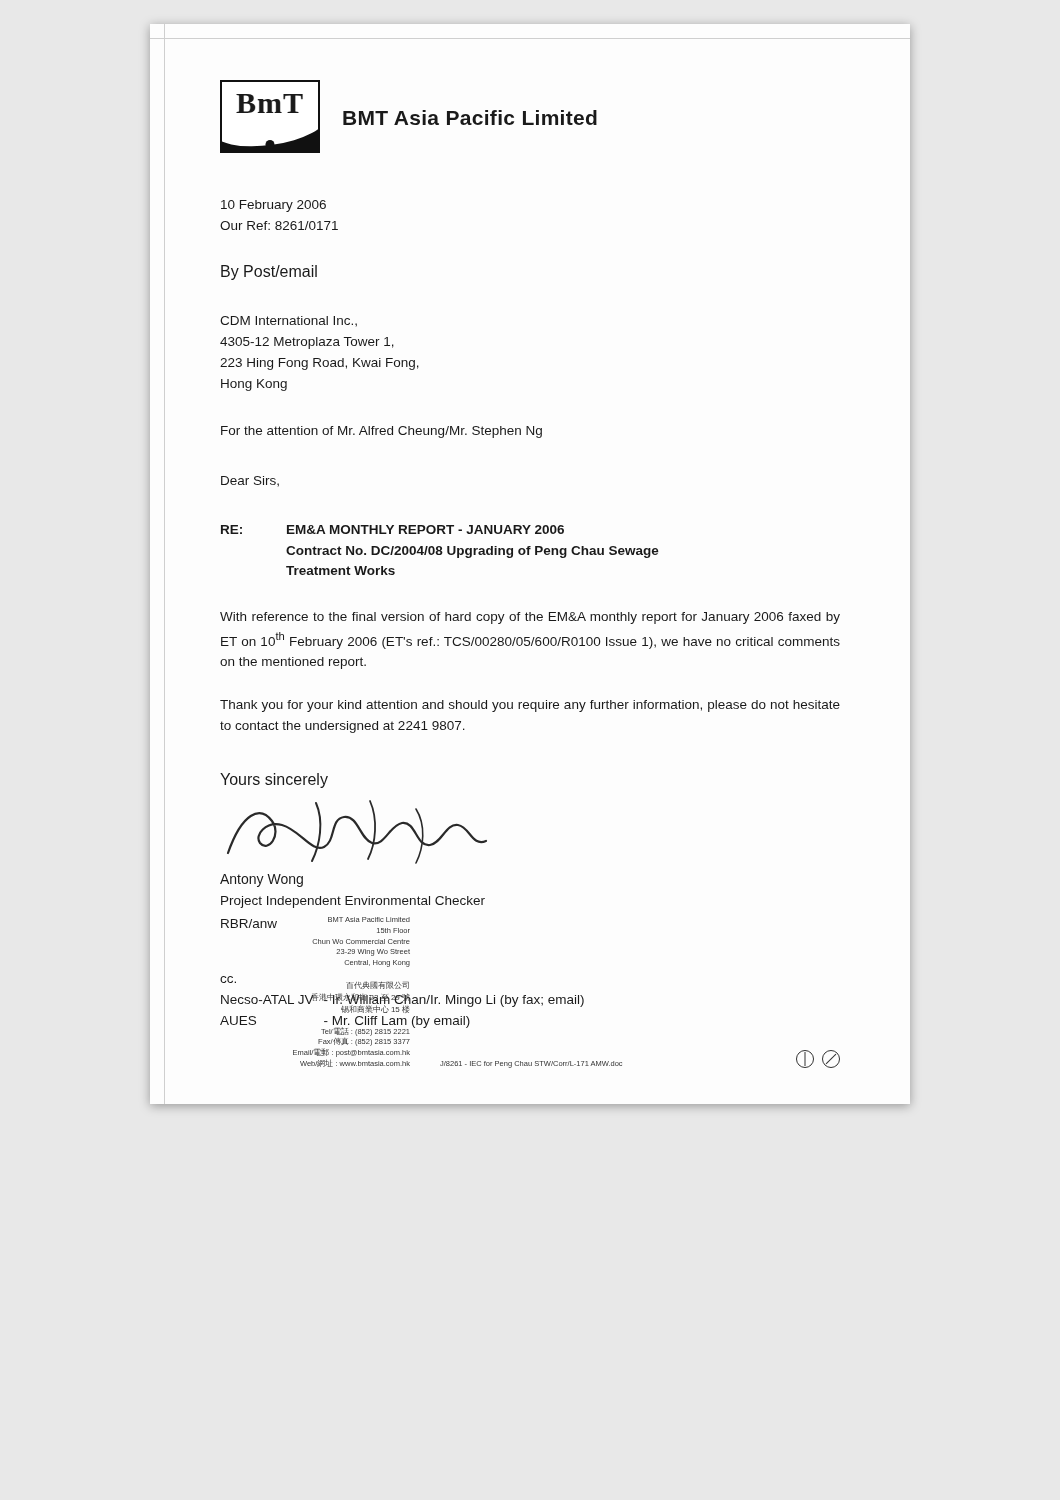BmT
BMT Asia Pacific Limited
10 February 2006
Our Ref: 8261/0171
By Post/email
CDM International Inc.,
4305-12 Metroplaza Tower 1,
223 Hing Fong Road, Kwai Fong,
Hong Kong
For the attention of Mr. Alfred Cheung/Mr. Stephen Ng
Dear Sirs,
RE:
EM&A MONTHLY REPORT - JANUARY 2006
Contract No. DC/2004/08 Upgrading of Peng Chau Sewage
Treatment Works
With reference to the final version of hard copy of the EM&A monthly report for January 2006 faxed by ET on 10th February 2006 (ET's ref.: TCS/00280/05/600/R0100 Issue 1), we have no critical comments on the mentioned report.
Thank you for your kind attention and should you require any further information, please do not hesitate to contact the undersigned at 2241 9807.
Yours sincerely
Antony Wong
Project Independent Environmental Checker
RBR/anw
cc.
| Necso-ATAL JV | - Ir. William Chan/Ir. Mingo Li (by fax; email) |
| AUES | - Mr. Cliff Lam (by email) |
BMT Asia Pacific Limited
15th Floor
Chun Wo Commercial Centre
23-29 Wing Wo Street
Central, Hong Kong
百代典國有限公司
香港中環永和街 23 至 29 號
锡和商業中心 15 楼
Tel/電話 : (852) 2815 2221
Fax/傳真 : (852) 2815 3377
Email/電郵 : post@bmtasia.com.hk
Web/網址 : www.bmtasia.com.hk
J/8261 - IEC for Peng Chau STW/Corr/L-171 AMW.doc